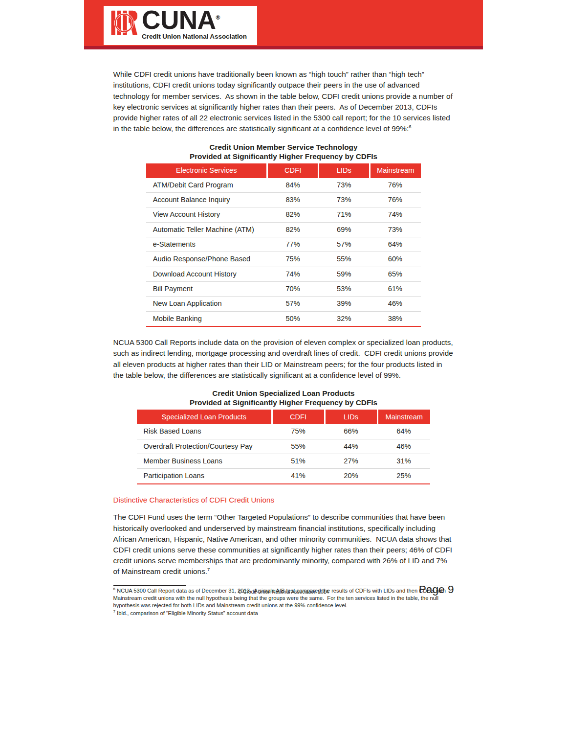CUNA®
Credit Union National Association
While CDFI credit unions have traditionally been known as “high touch” rather than “high tech” institutions, CDFI credit unions today significantly outpace their peers in the use of advanced technology for member services. As shown in the table below, CDFI credit unions provide a number of key electronic services at significantly higher rates than their peers. As of December 2013, CDFIs provide higher rates of all 22 electronic services listed in the 5300 call report; for the 10 services listed in the table below, the differences are statistically significant at a confidence level of 99%:6
Credit Union Member Service Technology
Provided at Significantly Higher Frequency by CDFIs
| Electronic Services | CDFI | LIDs | Mainstream |
| --- | --- | --- | --- |
| ATM/Debit Card Program | 84% | 73% | 76% |
| Account Balance Inquiry | 83% | 73% | 76% |
| View Account History | 82% | 71% | 74% |
| Automatic Teller Machine (ATM) | 82% | 69% | 73% |
| e-Statements | 77% | 57% | 64% |
| Audio Response/Phone Based | 75% | 55% | 60% |
| Download Account History | 74% | 59% | 65% |
| Bill Payment | 70% | 53% | 61% |
| New Loan Application | 57% | 39% | 46% |
| Mobile Banking | 50% | 32% | 38% |
NCUA 5300 Call Reports include data on the provision of eleven complex or specialized loan products, such as indirect lending, mortgage processing and overdraft lines of credit. CDFI credit unions provide all eleven products at higher rates than their LID or Mainstream peers; for the four products listed in the table below, the differences are statistically significant at a confidence level of 99%.
Credit Union Specialized Loan Products
Provided at Significantly Higher Frequency by CDFIs
| Specialized Loan Products | CDFI | LIDs | Mainstream |
| --- | --- | --- | --- |
| Risk Based Loans | 75% | 66% | 64% |
| Overdraft Protection/Courtesy Pay | 55% | 44% | 46% |
| Member Business Loans | 51% | 27% | 31% |
| Participation Loans | 41% | 20% | 25% |
Distinctive Characteristics of CDFI Credit Unions
The CDFI Fund uses the term “Other Targeted Populations” to describe communities that have been historically overlooked and underserved by mainstream financial institutions, specifically including African American, Hispanic, Native American, and other minority communities. NCUA data shows that CDFI credit unions serve these communities at significantly higher rates than their peers; 46% of CDFI credit unions serve memberships that are predominantly minority, compared with 26% of LID and 7% of Mainstream credit unions.7
6 NCUA 5300 Call Report data as of December 31, 2013. A simple A/B test compared the results of CDFIs with LIDs and then CDFIs with Mainstream credit unions with the null hypothesis being that the groups were the same. For the ten services listed in the table, the null hypothesis was rejected for both LIDs and Mainstream credit unions at the 99% confidence level.
7 Ibid., comparison of “Eligible Minority Status” account data
© Credit Union National Association 2014
Page 9